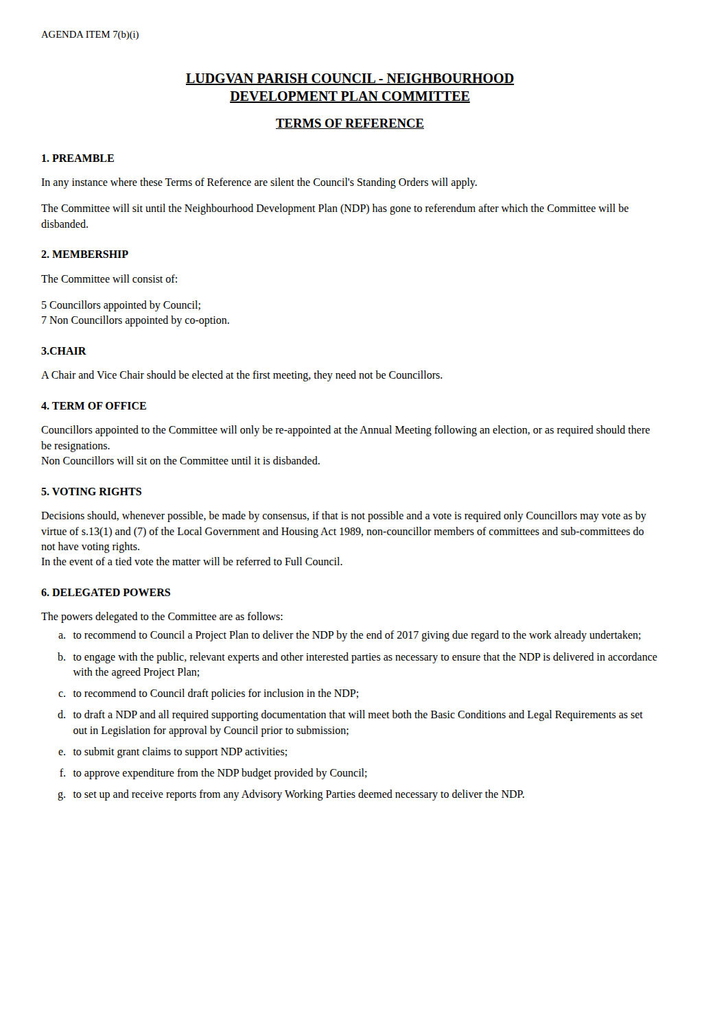AGENDA ITEM 7(b)(i)
LUDGVAN PARISH COUNCIL - NEIGHBOURHOOD
DEVELOPMENT PLAN COMMITTEE
TERMS OF REFERENCE
1. PREAMBLE
In any instance where these Terms of Reference are silent the Council's Standing Orders will apply.
The Committee will sit until the Neighbourhood Development Plan (NDP) has gone to referendum after which the Committee will be disbanded.
2. MEMBERSHIP
The Committee will consist of:
5 Councillors appointed by Council;
7 Non Councillors appointed by co-option.
3.CHAIR
A Chair and Vice Chair should be elected at the first meeting, they need not be Councillors.
4. TERM OF OFFICE
Councillors appointed to the Committee will only be re-appointed at the Annual Meeting following an election, or as required should there be resignations.
Non Councillors will sit on the Committee until it is disbanded.
5. VOTING RIGHTS
Decisions should, whenever possible, be made by consensus, if that is not possible and a vote is required only Councillors may vote as by virtue of s.13(1) and (7) of the Local Government and Housing Act 1989, non-councillor members of committees and sub-committees do not have voting rights.
In the event of a tied vote the matter will be referred to Full Council.
6. DELEGATED POWERS
The powers delegated to the Committee are as follows:
to recommend to Council a Project Plan to deliver the NDP by the end of 2017 giving due regard to the work already undertaken;
to engage with the public, relevant experts and other interested parties as necessary to ensure that the NDP is delivered in accordance with the agreed Project Plan;
to recommend to Council draft policies for inclusion in the NDP;
to draft a NDP and all required supporting documentation that will meet both the Basic Conditions and Legal Requirements as set out in Legislation for approval by Council prior to submission;
to submit grant claims to support NDP activities;
to approve expenditure from the NDP budget provided by Council;
to set up and receive reports from any Advisory Working Parties deemed necessary to deliver the NDP.